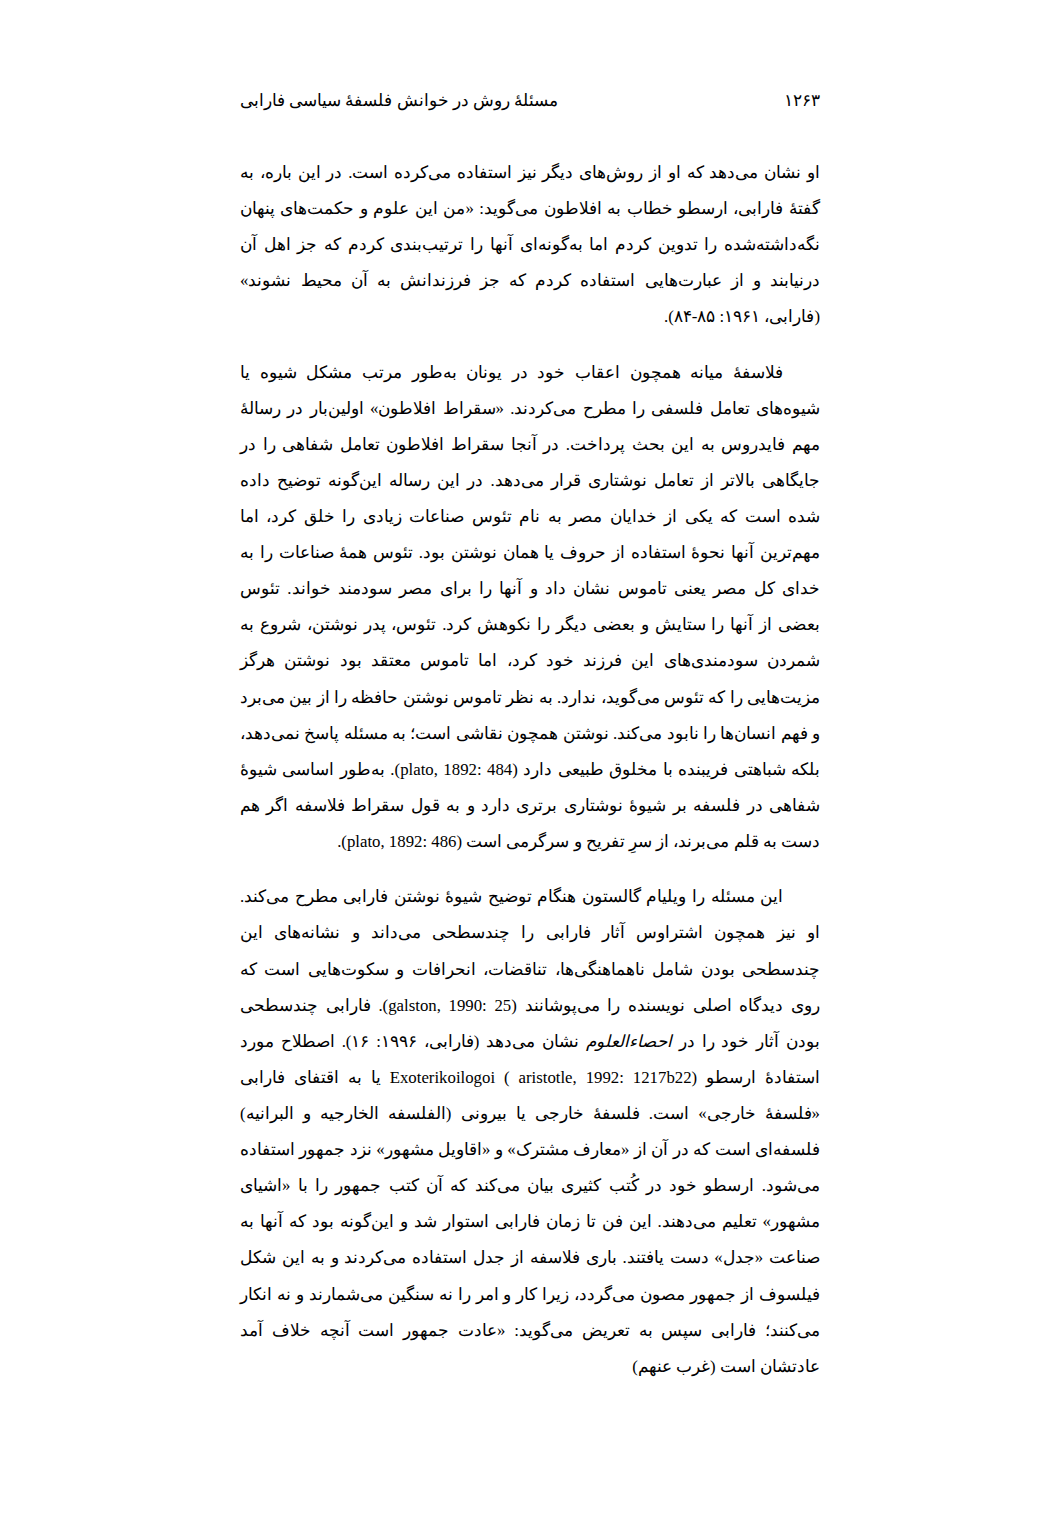۱۲۶۳ مسئلهٔ روش در خوانش فلسفهٔ سیاسی فارابی
او نشان می‌دهد که او از روش‌های دیگر نیز استفاده می‌کرده است. در این باره، به گفتهٔ فارابی، ارسطو خطاب به افلاطون می‌گوید: «من این علوم و حکمت‌های پنهان نگه‌داشته‌شده را تدوین کردم اما به‌گونه‌ای آنها را ترتیب‌بندی کردم که جز اهل آن درنیابند و از عبارت‌هایی استفاده کردم که جز فرزندانش به آن محیط نشوند» (فارابی، ۱۹۶۱: ۸۵-۸۴).
فلاسفهٔ میانه همچون اعقاب خود در یونان به‌طور مرتب مشکل شیوه یا شیوه‌های تعامل فلسفی را مطرح می‌کردند. «سقراط افلاطون» اولین‌بار در رسالهٔ مهم فایدروس به این بحث پرداخت. در آنجا سقراط افلاطون تعامل شفاهی را در جایگاهی بالاتر از تعامل نوشتاری قرار می‌دهد. در این رساله این‌گونه توضیح داده شده است که یکی از خدایان مصر به نام تئوس صناعات زیادی را خلق کرد، اما مهم‌ترین آنها نحوهٔ استفاده از حروف یا همان نوشتن بود. تئوس همهٔ صناعات را به خدای کل مصر یعنی تاموس نشان داد و آنها را برای مصر سودمند خواند. تئوس بعضی از آنها را ستایش و بعضی دیگر را نکوهش کرد. تئوس، پدر نوشتن، شروع به شمردن سودمندی‌های این فرزند خود کرد، اما تاموس معتقد بود نوشتن هرگز مزیت‌هایی را که تئوس می‌گوید، ندارد. به نظر تاموس نوشتن حافظه را از بین می‌برد و فهم انسان‌ها را نابود می‌کند. نوشتن همچون نقاشی است؛ به مسئله پاسخ نمی‌دهد، بلکه شباهتی فریبنده با مخلوق طبیعی دارد (plato, 1892: 484). به‌طور اساسی شیوهٔ شفاهی در فلسفه بر شیوهٔ نوشتاری برتری دارد و به قول سقراط فلاسفه اگر هم دست به قلم می‌برند، از سرِ تفریح و سرگرمی است (plato, 1892: 486).
این مسئله را ویلیام گالستون هنگام توضیح شیوهٔ نوشتن فارابی مطرح می‌کند. او نیز همچون اشتراوس آثار فارابی را چندسطحی می‌داند و نشانه‌های این چندسطحی بودن شامل ناهماهنگی‌ها، تناقضات، انحرافات و سکوت‌هایی است که روی دیدگاه اصلی نویسنده را می‌پوشانند (galston, 1990: 25). فارابی چندسطحی بودن آثار خود را در احصاءالعلوم نشان می‌دهد (فارابی، ۱۹۹۶: ۱۶). اصطلاح مورد استفادهٔ ارسطو Exoterikoilogoi ( aristotle, 1992: 1217b22) یا به اقتفای فارابی «فلسفهٔ خارجی» است. فلسفهٔ خارجی یا بیرونی (الفلسفه الخارجیه و البرانیه) فلسفه‌ای است که در آن از «معارف مشترک» و «اقاویل مشهور» نزد جمهور استفاده می‌شود. ارسطو خود در کُتب کثیری بیان می‌کند که آن کتب جمهور را با «اشیای مشهور» تعلیم می‌دهند. این فن تا زمان فارابی استوار شد و این‌گونه بود که آنها به صناعت «جدل» دست یافتند. باری فلاسفه از جدل استفاده می‌کردند و به این شکل فیلسوف از جمهور مصون می‌گردد، زیرا کار و امر را نه سنگین می‌شمارند و نه انکار می‌کنند؛ فارابی سپس به تعریض می‌گوید: «عادت جمهور است آنچه خلاف آمد عادتشان است (غرب عنهم)